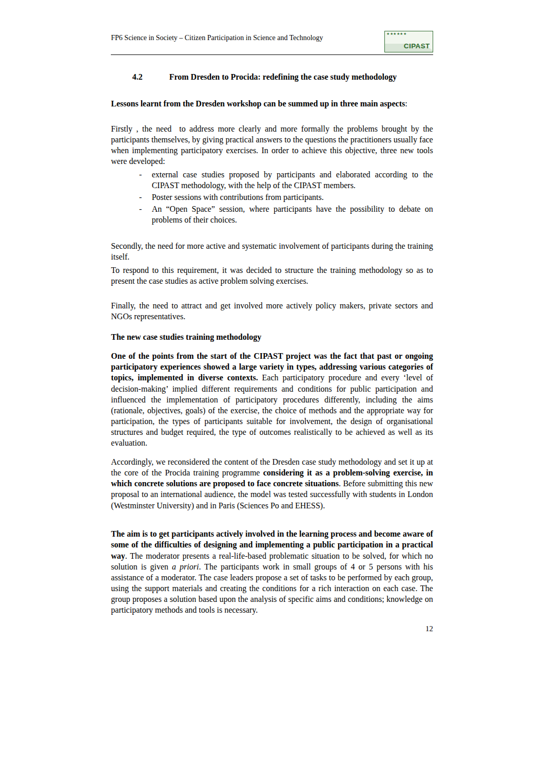FP6 Science in Society – Citizen Participation in Science and Technology
★★★★★★
CIPAST
4.2 From Dresden to Procida: redefining the case study methodology
Lessons learnt from the Dresden workshop can be summed up in three main aspects:
Firstly , the need to address more clearly and more formally the problems brought by the participants themselves, by giving practical answers to the questions the practitioners usually face when implementing participatory exercises. In order to achieve this objective, three new tools were developed:
external case studies proposed by participants and elaborated according to the CIPAST methodology, with the help of the CIPAST members.
Poster sessions with contributions from participants.
An “Open Space” session, where participants have the possibility to debate on problems of their choices.
Secondly, the need for more active and systematic involvement of participants during the training itself.
To respond to this requirement, it was decided to structure the training methodology so as to present the case studies as active problem solving exercises.
Finally, the need to attract and get involved more actively policy makers, private sectors and NGOs representatives.
The new case studies training methodology
One of the points from the start of the CIPAST project was the fact that past or ongoing participatory experiences showed a large variety in types, addressing various categories of topics, implemented in diverse contexts. Each participatory procedure and every ‘level of decision-making’ implied different requirements and conditions for public participation and influenced the implementation of participatory procedures differently, including the aims (rationale, objectives, goals) of the exercise, the choice of methods and the appropriate way for participation, the types of participants suitable for involvement, the design of organisational structures and budget required, the type of outcomes realistically to be achieved as well as its evaluation.
Accordingly, we reconsidered the content of the Dresden case study methodology and set it up at the core of the Procida training programme considering it as a problem-solving exercise, in which concrete solutions are proposed to face concrete situations. Before submitting this new proposal to an international audience, the model was tested successfully with students in London (Westminster University) and in Paris (Sciences Po and EHESS).
The aim is to get participants actively involved in the learning process and become aware of some of the difficulties of designing and implementing a public participation in a practical way. The moderator presents a real-life-based problematic situation to be solved, for which no solution is given a priori. The participants work in small groups of 4 or 5 persons with his assistance of a moderator. The case leaders propose a set of tasks to be performed by each group, using the support materials and creating the conditions for a rich interaction on each case. The group proposes a solution based upon the analysis of specific aims and conditions; knowledge on participatory methods and tools is necessary.
12